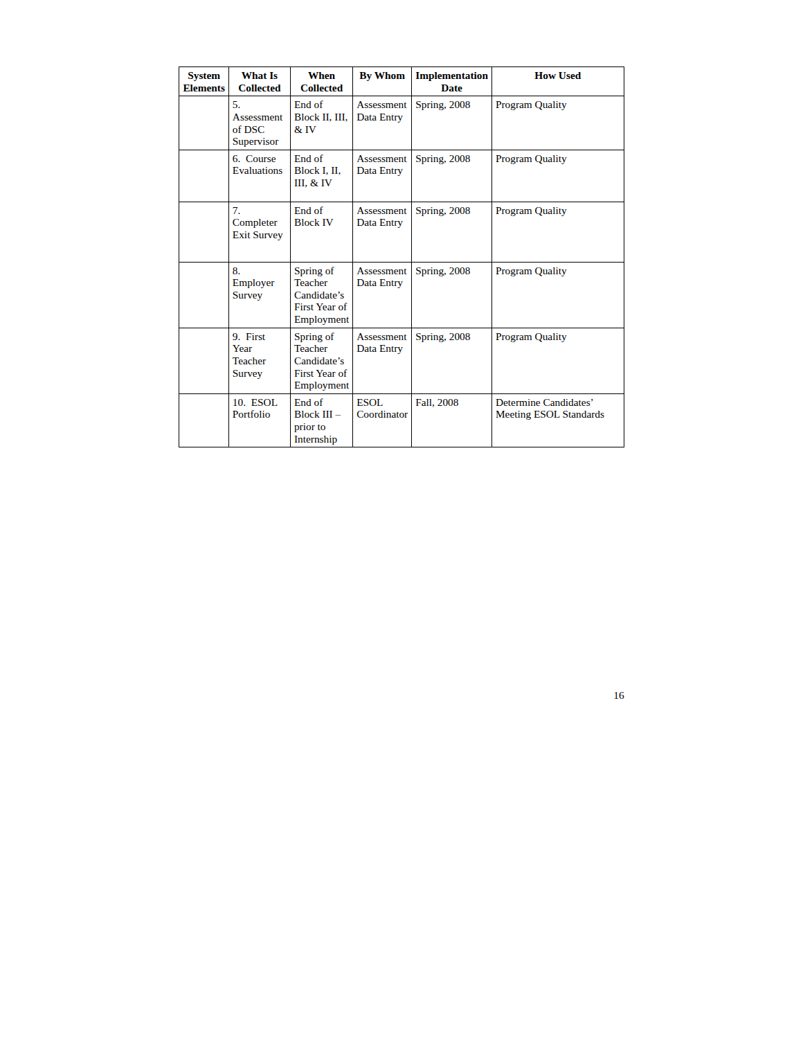| System Elements | What Is Collected | When Collected | By Whom | Implementation Date | How Used |
| --- | --- | --- | --- | --- | --- |
| | 5. Assessment of DSC Supervisor | End of Block II, III, & IV | Assessment Data Entry | Spring, 2008 | Program Quality |
| | 6. Course Evaluations | End of Block I, II, III, & IV | Assessment Data Entry | Spring, 2008 | Program Quality |
| | 7. Completer Exit Survey | End of Block IV | Assessment Data Entry | Spring, 2008 | Program Quality |
| | 8. Employer Survey | Spring of Teacher Candidate’s First Year of Employment | Assessment Data Entry | Spring, 2008 | Program Quality |
| | 9. First Year Teacher Survey | Spring of Teacher Candidate’s First Year of Employment | Assessment Data Entry | Spring, 2008 | Program Quality |
| | 10. ESOL Portfolio | End of Block III – prior to Internship | ESOL Coordinator | Fall, 2008 | Determine Candidates’ Meeting ESOL Standards |
16